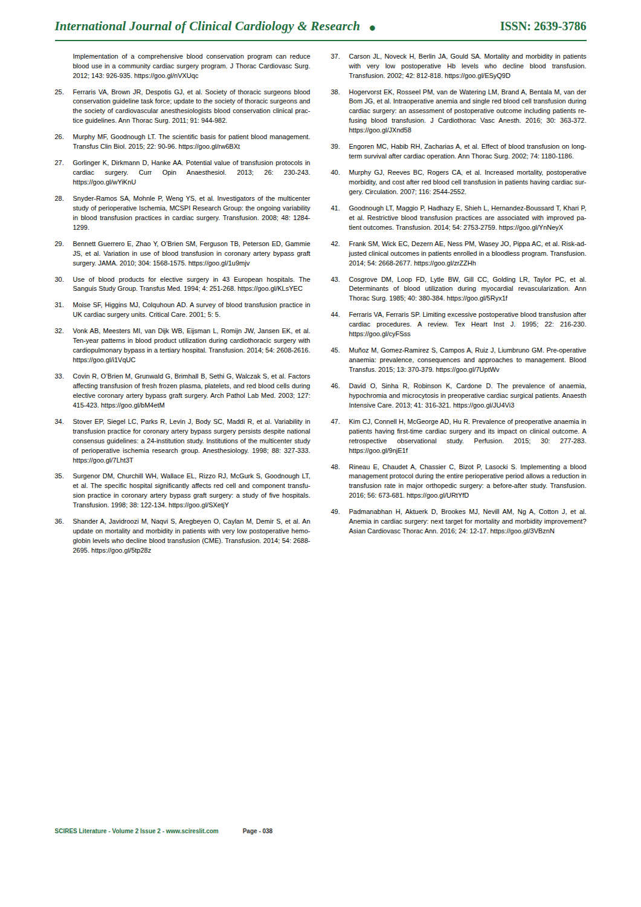International Journal of Clinical Cardiology & Research●
ISSN: 2639-3786
Implementation of a comprehensive blood conservation program can reduce blood use in a community cardiac surgery program. J Thorac Cardiovasc Surg. 2012; 143: 926-935. https://goo.gl/nVXUqc
25. Ferraris VA, Brown JR, Despotis GJ, et al. Society of thoracic surgeons blood conservation guideline task force; update to the society of thoracic surgeons and the society of cardiovascular anesthesiologists blood conservation clinical practice guidelines. Ann Thorac Surg. 2011; 91: 944-982.
26. Murphy MF, Goodnough LT. The scientific basis for patient blood management. Transfus Clin Biol. 2015; 22: 90-96. https://goo.gl/rw6BXt
27. Gorlinger K, Dirkmann D, Hanke AA. Potential value of transfusion protocols in cardiac surgery. Curr Opin Anaesthesiol. 2013; 26: 230-243. https://goo.gl/wYiKnU
28. Snyder-Ramos SA, Mohnle P, Weng YS, et al. Investigators of the multicenter study of perioperative Ischemia, MCSPI Research Group: the ongoing variability in blood transfusion practices in cardiac surgery. Transfusion. 2008; 48: 1284-1299.
29. Bennett Guerrero E, Zhao Y, O’Brien SM, Ferguson TB, Peterson ED, Gammie JS, et al. Variation in use of blood transfusion in coronary artery bypass graft surgery. JAMA. 2010; 304: 1568-1575. https://goo.gl/1u9mjv
30. Use of blood products for elective surgery in 43 European hospitals. The Sanguis Study Group. Transfus Med. 1994; 4: 251-268. https://goo.gl/KLsYEC
31. Moise SF, Higgins MJ, Colquhoun AD. A survey of blood transfusion practice in UK cardiac surgery units. Critical Care. 2001; 5: 5.
32. Vonk AB, Meesters MI, van Dijk WB, Eijsman L, Romijn JW, Jansen EK, et al. Ten-year patterns in blood product utilization during cardiothoracic surgery with cardiopulmonary bypass in a tertiary hospital. Transfusion. 2014; 54: 2608-2616. https://goo.gl/i1VqUC
33. Covin R, O’Brien M, Grunwald G, Brimhall B, Sethi G, Walczak S, et al. Factors affecting transfusion of fresh frozen plasma, platelets, and red blood cells during elective coronary artery bypass graft surgery. Arch Pathol Lab Med. 2003; 127: 415-423. https://goo.gl/bM4etM
34. Stover EP, Siegel LC, Parks R, Levin J, Body SC, Maddi R, et al. Variability in transfusion practice for coronary artery bypass surgery persists despite national consensus guidelines: a 24-institution study. Institutions of the multicenter study of perioperative ischemia research group. Anesthesiology. 1998; 88: 327-333. https://goo.gl/7Lht3T
35. Surgenor DM, Churchill WH, Wallace EL, Rizzo RJ, McGurk S, Goodnough LT, et al. The specific hospital significantly affects red cell and component transfusion practice in coronary artery bypass graft surgery: a study of five hospitals. Transfusion. 1998; 38: 122-134. https://goo.gl/SXetjY
36. Shander A, Javidroozi M, Naqvi S, Aregbeyen O, Caylan M, Demir S, et al. An update on mortality and morbidity in patients with very low postoperative hemoglobin levels who decline blood transfusion (CME). Transfusion. 2014; 54: 2688-2695. https://goo.gl/5tp28z
37. Carson JL, Noveck H, Berlin JA, Gould SA. Mortality and morbidity in patients with very low postoperative Hb levels who decline blood transfusion. Transfusion. 2002; 42: 812-818. https://goo.gl/ESyQ9D
38. Hogervorst EK, Rosseel PM, van de Watering LM, Brand A, Bentala M, van der Bom JG, et al. Intraoperative anemia and single red blood cell transfusion during cardiac surgery: an assessment of postoperative outcome including patients refusing blood transfusion. J Cardiothorac Vasc Anesth. 2016; 30: 363-372. https://goo.gl/JXnd58
39. Engoren MC, Habib RH, Zacharias A, et al. Effect of blood transfusion on long-term survival after cardiac operation. Ann Thorac Surg. 2002; 74: 1180-1186.
40. Murphy GJ, Reeves BC, Rogers CA, et al. Increased mortality, postoperative morbidity, and cost after red blood cell transfusion in patients having cardiac surgery. Circulation. 2007; 116: 2544-2552.
41. Goodnough LT, Maggio P, Hadhazy E, Shieh L, Hernandez-Boussard T, Khari P, et al. Restrictive blood transfusion practices are associated with improved patient outcomes. Transfusion. 2014; 54: 2753-2759. https://goo.gl/YnNeyX
42. Frank SM, Wick EC, Dezern AE, Ness PM, Wasey JO, Pippa AC, et al. Risk-adjusted clinical outcomes in patients enrolled in a bloodless program. Transfusion. 2014; 54: 2668-2677. https://goo.gl/zrZZHh
43. Cosgrove DM, Loop FD, Lytle BW, Gill CC, Golding LR, Taylor PC, et al. Determinants of blood utilization during myocardial revascularization. Ann Thorac Surg. 1985; 40: 380-384. https://goo.gl/5Ryx1f
44. Ferraris VA, Ferraris SP. Limiting excessive postoperative blood transfusion after cardiac procedures. A review. Tex Heart Inst J. 1995; 22: 216-230. https://goo.gl/cyFSss
45. Muñoz M, Gomez-Ramirez S, Campos A, Ruiz J, Liumbruno GM. Pre-operative anaemia: prevalence, consequences and approaches to management. Blood Transfus. 2015; 13: 370-379. https://goo.gl/7UptWv
46. David O, Sinha R, Robinson K, Cardone D. The prevalence of anaemia, hypochromia and microcytosis in preoperative cardiac surgical patients. Anaesth Intensive Care. 2013; 41: 316-321. https://goo.gl/JU4Vi3
47. Kim CJ, Connell H, McGeorge AD, Hu R. Prevalence of preoperative anaemia in patients having first-time cardiac surgery and its impact on clinical outcome. A retrospective observational study. Perfusion. 2015; 30: 277-283. https://goo.gl/9njE1f
48. Rineau E, Chaudet A, Chassier C, Bizot P, Lasocki S. Implementing a blood management protocol during the entire perioperative period allows a reduction in transfusion rate in major orthopedic surgery: a before-after study. Transfusion. 2016; 56: 673-681. https://goo.gl/URtYfD
49. Padmanabhan H, Aktuerk D, Brookes MJ, Nevill AM, Ng A, Cotton J, et al. Anemia in cardiac surgery: next target for mortality and morbidity improvement? Asian Cardiovasc Thorac Ann. 2016; 24: 12-17. https://goo.gl/3VBznN
SCIRES Literature - Volume 2 Issue 2 - www.scireslit.com Page - 038